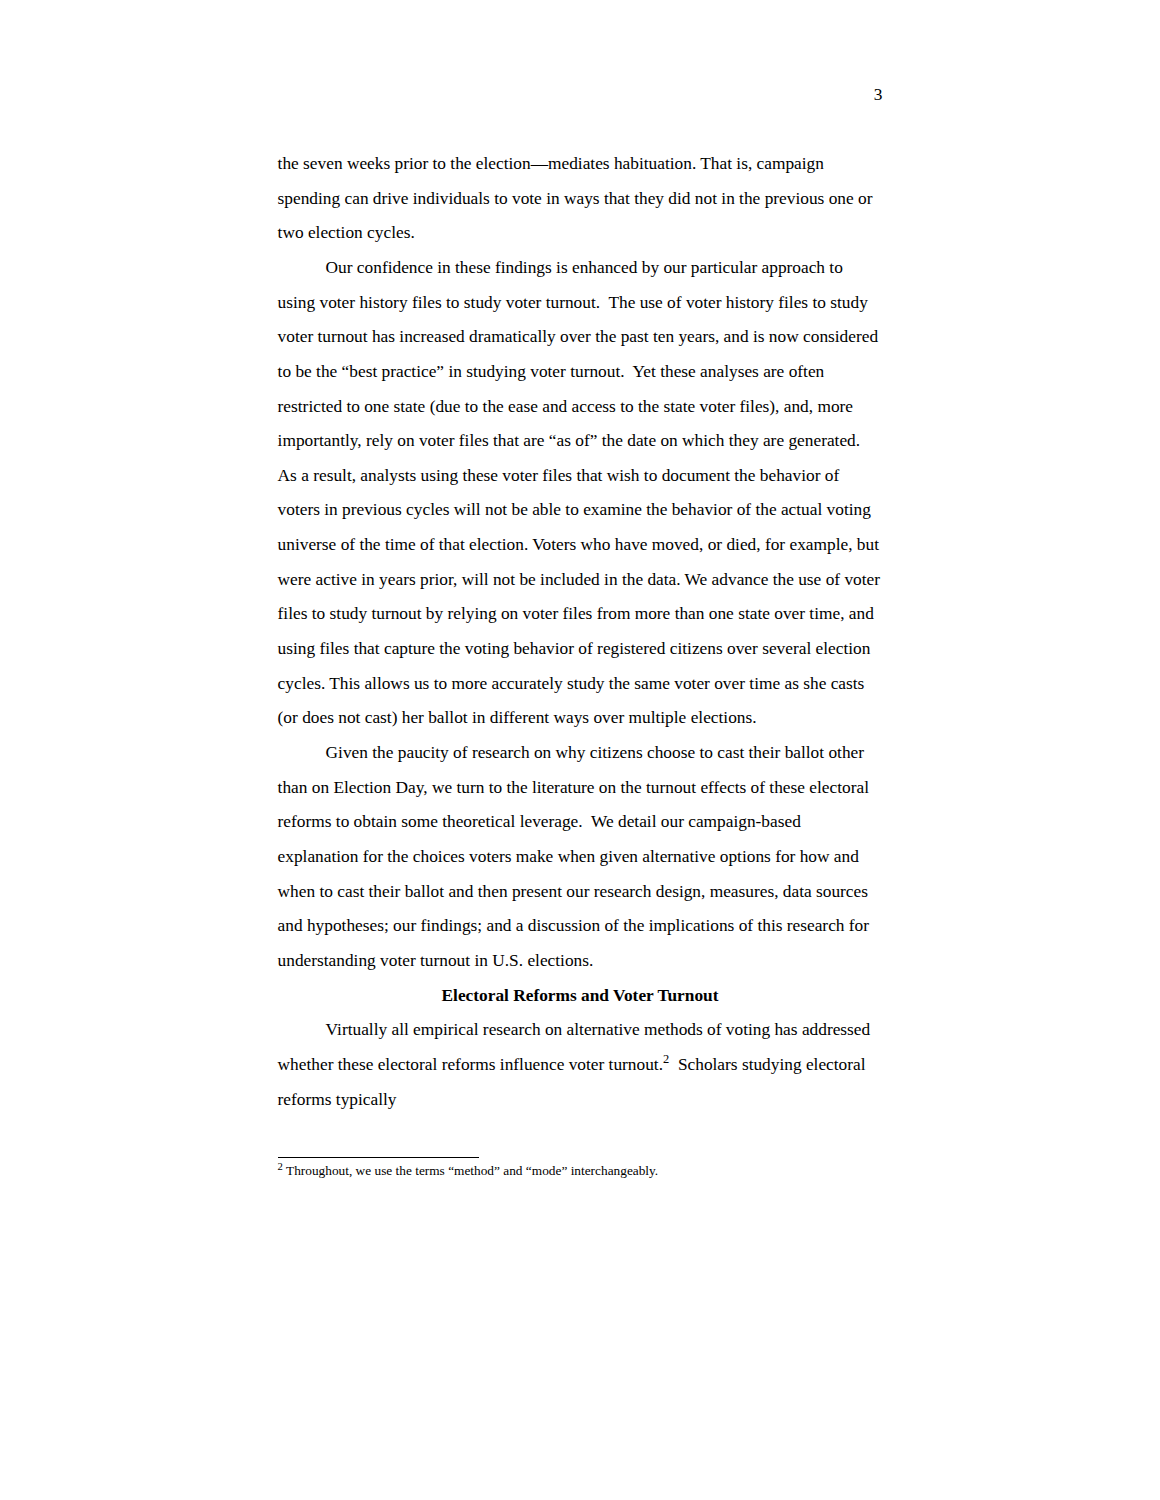3
the seven weeks prior to the election—mediates habituation. That is, campaign spending can drive individuals to vote in ways that they did not in the previous one or two election cycles.
Our confidence in these findings is enhanced by our particular approach to using voter history files to study voter turnout. The use of voter history files to study voter turnout has increased dramatically over the past ten years, and is now considered to be the “best practice” in studying voter turnout. Yet these analyses are often restricted to one state (due to the ease and access to the state voter files), and, more importantly, rely on voter files that are “as of” the date on which they are generated. As a result, analysts using these voter files that wish to document the behavior of voters in previous cycles will not be able to examine the behavior of the actual voting universe of the time of that election. Voters who have moved, or died, for example, but were active in years prior, will not be included in the data. We advance the use of voter files to study turnout by relying on voter files from more than one state over time, and using files that capture the voting behavior of registered citizens over several election cycles. This allows us to more accurately study the same voter over time as she casts (or does not cast) her ballot in different ways over multiple elections.
Given the paucity of research on why citizens choose to cast their ballot other than on Election Day, we turn to the literature on the turnout effects of these electoral reforms to obtain some theoretical leverage. We detail our campaign-based explanation for the choices voters make when given alternative options for how and when to cast their ballot and then present our research design, measures, data sources and hypotheses; our findings; and a discussion of the implications of this research for understanding voter turnout in U.S. elections.
Electoral Reforms and Voter Turnout
Virtually all empirical research on alternative methods of voting has addressed whether these electoral reforms influence voter turnout.2 Scholars studying electoral reforms typically
2 Throughout, we use the terms “method” and “mode” interchangeably.